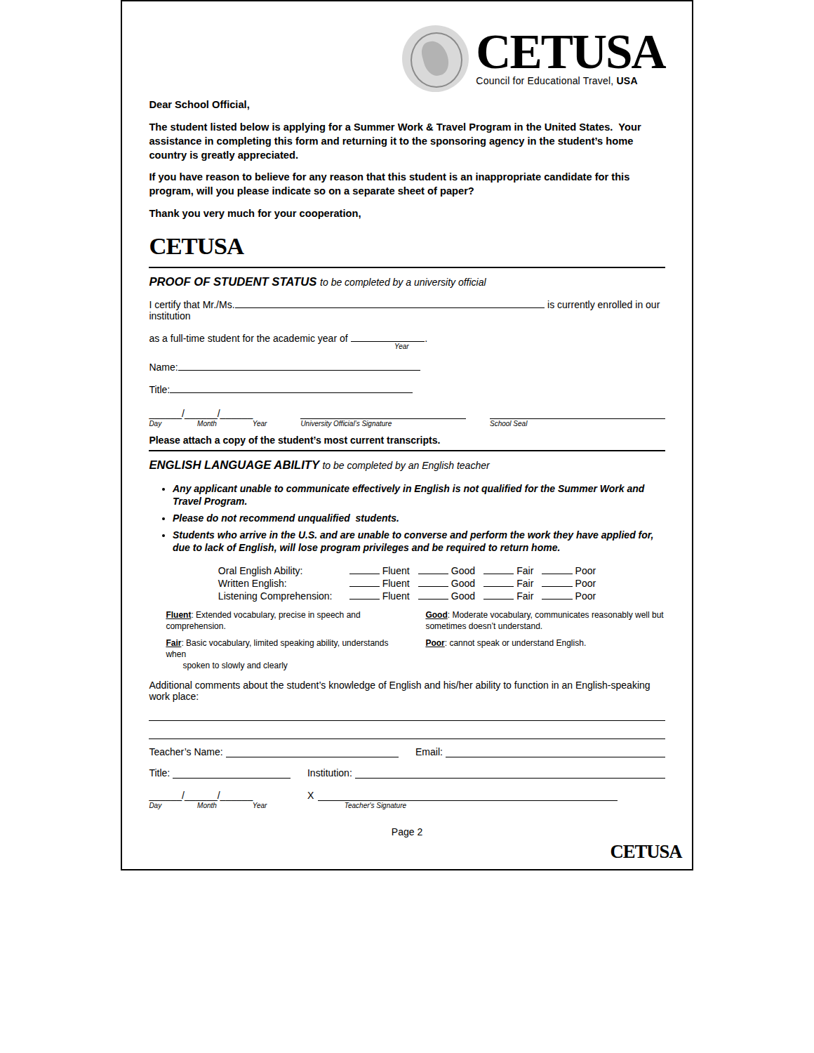CETUSA
Council for Educational Travel, USA
Dear School Official,
The student listed below is applying for a Summer Work & Travel Program in the United States. Your assistance in completing this form and returning it to the sponsoring agency in the student’s home country is greatly appreciated.
If you have reason to believe for any reason that this student is an inappropriate candidate for this program, will you please indicate so on a separate sheet of paper?
Thank you very much for your cooperation,
CETUSA
PROOF OF STUDENT STATUS to be completed by a university official
I certify that Mr./Ms. is currently enrolled in our institution
as a full-time student for the academic year of .
Year
Name:
Title:
______/______/______
Day Month Year
University Official’s Signature
School Seal
Please attach a copy of the student’s most current transcripts.
ENGLISH LANGUAGE ABILITY to be completed by an English teacher
Any applicant unable to communicate effectively in English is not qualified for the Summer Work and Travel Program.
Please do not recommend unqualified students.
Students who arrive in the U.S. and are unable to converse and perform the work they have applied for, due to lack of English, will lose program privileges and be required to return home.
| Oral English Ability: | Fluent | Good | Fair | Poor |
| Written English: | Fluent | Good | Fair | Poor |
| Listening Comprehension: | Fluent | Good | Fair | Poor |
Fluent: Extended vocabulary, precise in speech and comprehension.
Good: Moderate vocabulary, communicates reasonably well but sometimes doesn’t understand.
Fair: Basic vocabulary, limited speaking ability, understands when
spoken to slowly and clearly
Poor: cannot speak or understand English.
Additional comments about the student’s knowledge of English and his/her ability to function in an English-speaking work place:
Teacher’s Name:
Email:
Title:
Institution:
______/______/______
Day Month Year
X
Teacher's Signature
Page 2
CETUSA